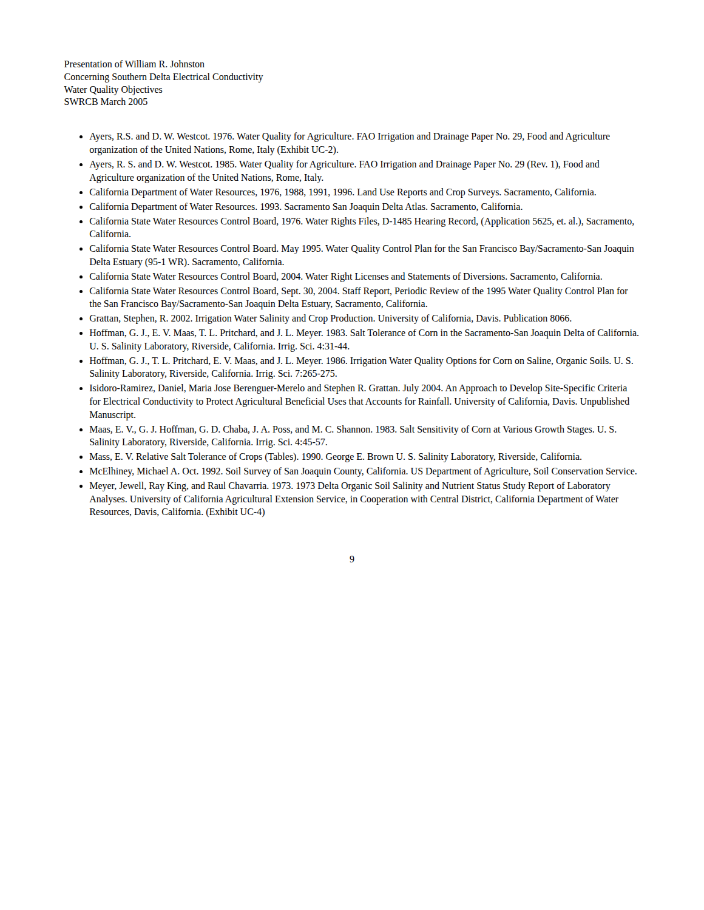Presentation of William R. Johnston
Concerning Southern Delta Electrical Conductivity
Water Quality Objectives
SWRCB March 2005
Ayers, R.S. and D. W. Westcot. 1976. Water Quality for Agriculture. FAO Irrigation and Drainage Paper No. 29, Food and Agriculture organization of the United Nations, Rome, Italy (Exhibit UC-2).
Ayers, R. S. and D. W. Westcot. 1985. Water Quality for Agriculture. FAO Irrigation and Drainage Paper No. 29 (Rev. 1), Food and Agriculture organization of the United Nations, Rome, Italy.
California Department of Water Resources, 1976, 1988, 1991, 1996. Land Use Reports and Crop Surveys. Sacramento, California.
California Department of Water Resources. 1993. Sacramento San Joaquin Delta Atlas. Sacramento, California.
California State Water Resources Control Board, 1976. Water Rights Files, D-1485 Hearing Record, (Application 5625, et. al.), Sacramento, California.
California State Water Resources Control Board. May 1995. Water Quality Control Plan for the San Francisco Bay/Sacramento-San Joaquin Delta Estuary (95-1 WR). Sacramento, California.
California State Water Resources Control Board, 2004. Water Right Licenses and Statements of Diversions. Sacramento, California.
California State Water Resources Control Board, Sept. 30, 2004. Staff Report, Periodic Review of the 1995 Water Quality Control Plan for the San Francisco Bay/Sacramento-San Joaquin Delta Estuary, Sacramento, California.
Grattan, Stephen, R. 2002. Irrigation Water Salinity and Crop Production. University of California, Davis. Publication 8066.
Hoffman, G. J., E. V. Maas, T. L. Pritchard, and J. L. Meyer. 1983. Salt Tolerance of Corn in the Sacramento-San Joaquin Delta of California. U. S. Salinity Laboratory, Riverside, California. Irrig. Sci. 4:31-44.
Hoffman, G. J., T. L. Pritchard, E. V. Maas, and J. L. Meyer. 1986. Irrigation Water Quality Options for Corn on Saline, Organic Soils. U. S. Salinity Laboratory, Riverside, California. Irrig. Sci. 7:265-275.
Isidoro-Ramirez, Daniel, Maria Jose Berenguer-Merelo and Stephen R. Grattan. July 2004. An Approach to Develop Site-Specific Criteria for Electrical Conductivity to Protect Agricultural Beneficial Uses that Accounts for Rainfall. University of California, Davis. Unpublished Manuscript.
Maas, E. V., G. J. Hoffman, G. D. Chaba, J. A. Poss, and M. C. Shannon. 1983. Salt Sensitivity of Corn at Various Growth Stages. U. S. Salinity Laboratory, Riverside, California. Irrig. Sci. 4:45-57.
Mass, E. V. Relative Salt Tolerance of Crops (Tables). 1990. George E. Brown U. S. Salinity Laboratory, Riverside, California.
McElhiney, Michael A. Oct. 1992. Soil Survey of San Joaquin County, California. US Department of Agriculture, Soil Conservation Service.
Meyer, Jewell, Ray King, and Raul Chavarria. 1973. 1973 Delta Organic Soil Salinity and Nutrient Status Study Report of Laboratory Analyses. University of California Agricultural Extension Service, in Cooperation with Central District, California Department of Water Resources, Davis, California. (Exhibit UC-4)
9